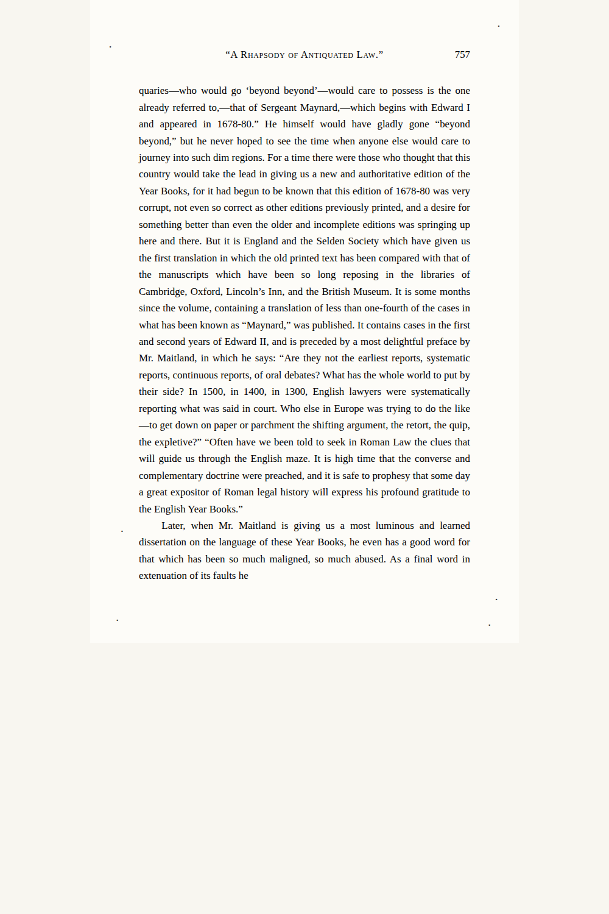. . . . . .
“A Rhapsody of Antiquated Law.”
757
quaries—who would go ‘beyond beyond’—would care to possess is the one already referred to,—that of Sergeant Maynard,—which begins with Edward I and appeared in 1678-80.” He himself would have gladly gone “beyond beyond,” but he never hoped to see the time when anyone else would care to journey into such dim regions. For a time there were those who thought that this country would take the lead in giving us a new and authoritative edition of the Year Books, for it had begun to be known that this edition of 1678-80 was very corrupt, not even so correct as other editions previously printed, and a desire for something better than even the older and incomplete editions was springing up here and there. But it is England and the Selden Society which have given us the first translation in which the old printed text has been compared with that of the manuscripts which have been so long reposing in the libraries of Cambridge, Oxford, Lincoln’s Inn, and the British Museum. It is some months since the volume, containing a translation of less than one-fourth of the cases in what has been known as “Maynard,” was published. It contains cases in the first and second years of Edward II, and is preceded by a most delightful preface by Mr. Maitland, in which he says: “Are they not the earliest reports, systematic reports, continuous reports, of oral debates? What has the whole world to put by their side? In 1500, in 1400, in 1300, English lawyers were systematically reporting what was said in court. Who else in Europe was trying to do the like—to get down on paper or parchment the shifting argument, the retort, the quip, the expletive?” “Often have we been told to seek in Roman Law the clues that will guide us through the English maze. It is high time that the converse and complementary doctrine were preached, and it is safe to prophesy that some day a great expositor of Roman legal history will express his profound gratitude to the English Year Books.”
Later, when Mr. Maitland is giving us a most luminous and learned dissertation on the language of these Year Books, he even has a good word for that which has been so much maligned, so much abused. As a final word in extenuation of its faults he